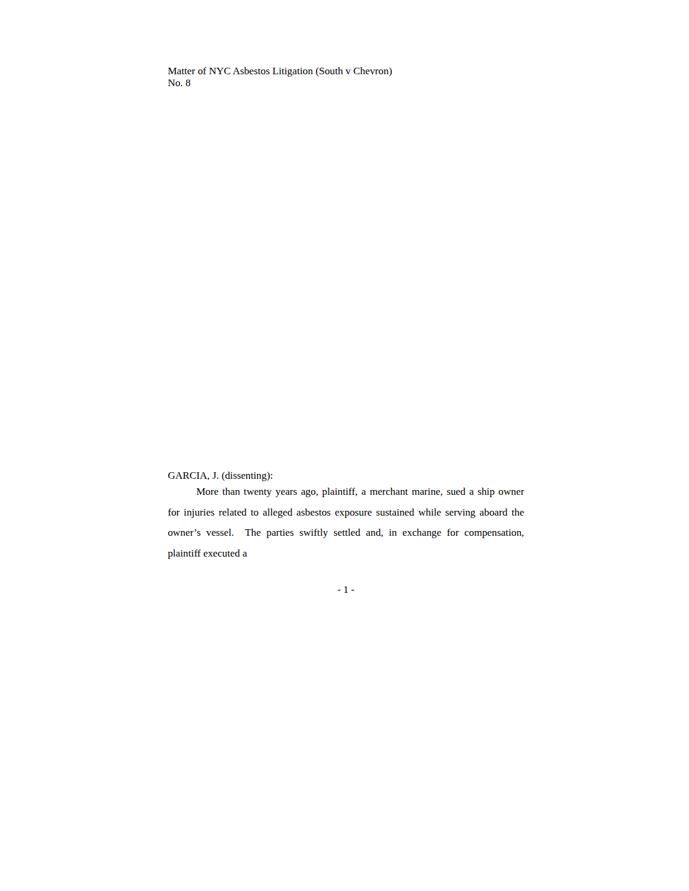Matter of NYC Asbestos Litigation (South v Chevron)
No. 8
GARCIA, J. (dissenting):
More than twenty years ago, plaintiff, a merchant marine, sued a ship owner for injuries related to alleged asbestos exposure sustained while serving aboard the owner’s vessel. The parties swiftly settled and, in exchange for compensation, plaintiff executed a
- 1 -